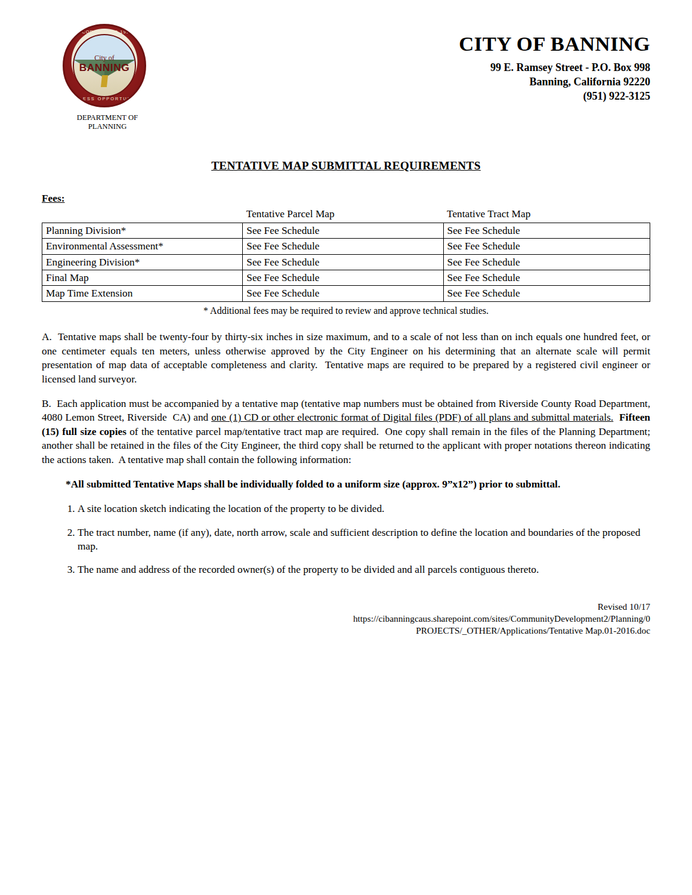INCORPORATED 1913
City of
BANNING
ENDLESS OPPORTUNITY
CITY OF BANNING
99 E. Ramsey Street - P.O. Box 998
Banning, California 92220
(951) 922-3125
DEPARTMENT OF
PLANNING
TENTATIVE MAP SUBMITTAL REQUIREMENTS
Fees:
| | Tentative Parcel Map | Tentative Tract Map |
| Planning Division* | See Fee Schedule | See Fee Schedule |
| Environmental Assessment* | See Fee Schedule | See Fee Schedule |
| Engineering Division* | See Fee Schedule | See Fee Schedule |
| Final Map | See Fee Schedule | See Fee Schedule |
| Map Time Extension | See Fee Schedule | See Fee Schedule |
* Additional fees may be required to review and approve technical studies.
A. Tentative maps shall be twenty-four by thirty-six inches in size maximum, and to a scale of not less than on inch equals one hundred feet, or one centimeter equals ten meters, unless otherwise approved by the City Engineer on his determining that an alternate scale will permit presentation of map data of acceptable completeness and clarity. Tentative maps are required to be prepared by a registered civil engineer or licensed land surveyor.
B. Each application must be accompanied by a tentative map (tentative map numbers must be obtained from Riverside County Road Department, 4080 Lemon Street, Riverside CA) and one (1) CD or other electronic format of Digital files (PDF) of all plans and submittal materials. Fifteen (15) full size copies of the tentative parcel map/tentative tract map are required. One copy shall remain in the files of the Planning Department; another shall be retained in the files of the City Engineer, the third copy shall be returned to the applicant with proper notations thereon indicating the actions taken. A tentative map shall contain the following information:
*All submitted Tentative Maps shall be individually folded to a uniform size (approx. 9”x12”) prior to submittal.
A site location sketch indicating the location of the property to be divided.
The tract number, name (if any), date, north arrow, scale and sufficient description to define the location and boundaries of the proposed map.
The name and address of the recorded owner(s) of the property to be divided and all parcels contiguous thereto.
Revised 10/17
https://cibanningcaus.sharepoint.com/sites/CommunityDevelopment2/Planning/0
PROJECTS/_OTHER/Applications/Tentative Map.01-2016.doc